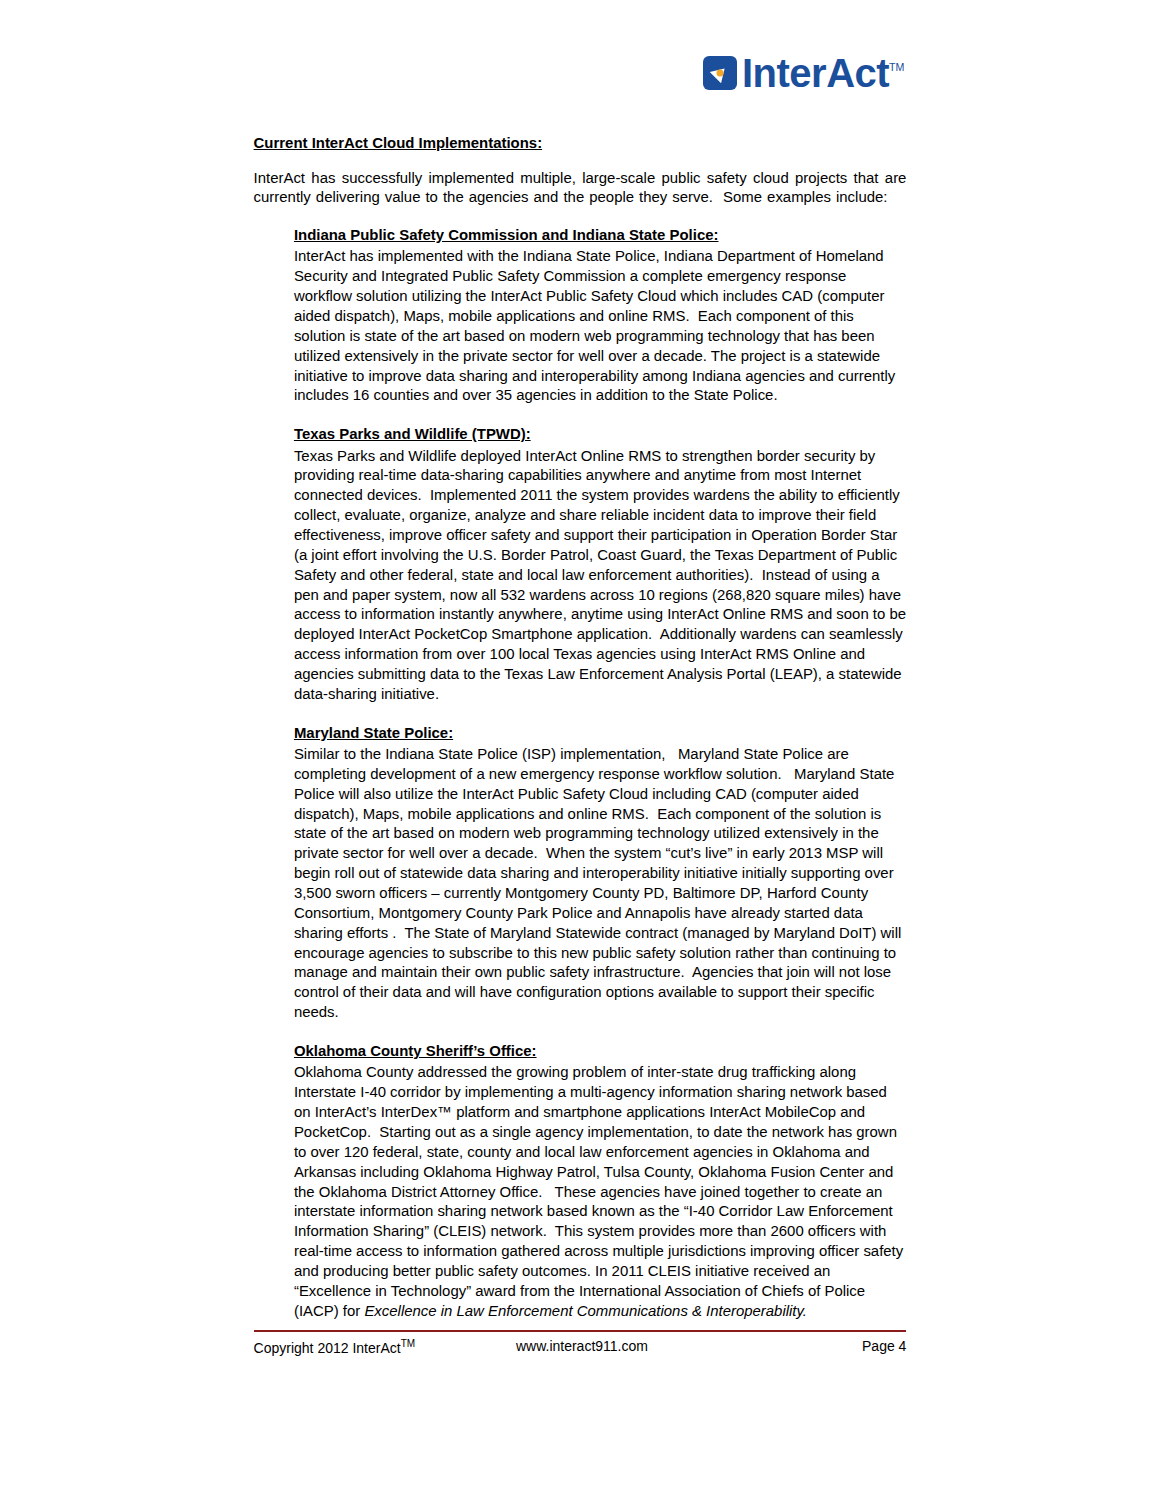Inter Act TM
Current InterAct Cloud Implementations:
InterAct has successfully implemented multiple, large-scale public safety cloud projects that are currently delivering value to the agencies and the people they serve. Some examples include:
Indiana Public Safety Commission and Indiana State Police:
InterAct has implemented with the Indiana State Police, Indiana Department of Homeland Security and Integrated Public Safety Commission a complete emergency response workflow solution utilizing the InterAct Public Safety Cloud which includes CAD (computer aided dispatch), Maps, mobile applications and online RMS. Each component of this solution is state of the art based on modern web programming technology that has been utilized extensively in the private sector for well over a decade. The project is a statewide initiative to improve data sharing and interoperability among Indiana agencies and currently includes 16 counties and over 35 agencies in addition to the State Police.
Texas Parks and Wildlife (TPWD):
Texas Parks and Wildlife deployed InterAct Online RMS to strengthen border security by providing real-time data-sharing capabilities anywhere and anytime from most Internet connected devices. Implemented 2011 the system provides wardens the ability to efficiently collect, evaluate, organize, analyze and share reliable incident data to improve their field effectiveness, improve officer safety and support their participation in Operation Border Star (a joint effort involving the U.S. Border Patrol, Coast Guard, the Texas Department of Public Safety and other federal, state and local law enforcement authorities). Instead of using a pen and paper system, now all 532 wardens across 10 regions (268,820 square miles) have access to information instantly anywhere, anytime using InterAct Online RMS and soon to be deployed InterAct PocketCop Smartphone application. Additionally wardens can seamlessly access information from over 100 local Texas agencies using InterAct RMS Online and agencies submitting data to the Texas Law Enforcement Analysis Portal (LEAP), a statewide data-sharing initiative.
Maryland State Police:
Similar to the Indiana State Police (ISP) implementation, Maryland State Police are completing development of a new emergency response workflow solution. Maryland State Police will also utilize the InterAct Public Safety Cloud including CAD (computer aided dispatch), Maps, mobile applications and online RMS. Each component of the solution is state of the art based on modern web programming technology utilized extensively in the private sector for well over a decade. When the system “cut’s live” in early 2013 MSP will begin roll out of statewide data sharing and interoperability initiative initially supporting over 3,500 sworn officers – currently Montgomery County PD, Baltimore DP, Harford County Consortium, Montgomery County Park Police and Annapolis have already started data sharing efforts . The State of Maryland Statewide contract (managed by Maryland DoIT) will encourage agencies to subscribe to this new public safety solution rather than continuing to manage and maintain their own public safety infrastructure. Agencies that join will not lose control of their data and will have configuration options available to support their specific needs.
Oklahoma County Sheriff’s Office:
Oklahoma County addressed the growing problem of inter-state drug trafficking along Interstate I-40 corridor by implementing a multi-agency information sharing network based on InterAct’s InterDex™ platform and smartphone applications InterAct MobileCop and PocketCop. Starting out as a single agency implementation, to date the network has grown to over 120 federal, state, county and local law enforcement agencies in Oklahoma and Arkansas including Oklahoma Highway Patrol, Tulsa County, Oklahoma Fusion Center and the Oklahoma District Attorney Office. These agencies have joined together to create an interstate information sharing network based known as the “I-40 Corridor Law Enforcement Information Sharing” (CLEIS) network. This system provides more than 2600 officers with real-time access to information gathered across multiple jurisdictions improving officer safety and producing better public safety outcomes. In 2011 CLEIS initiative received an “Excellence in Technology” award from the International Association of Chiefs of Police (IACP) for Excellence in Law Enforcement Communications & Interoperability.
Copyright 2012 InterActTM
www.interact911.com
Page 4